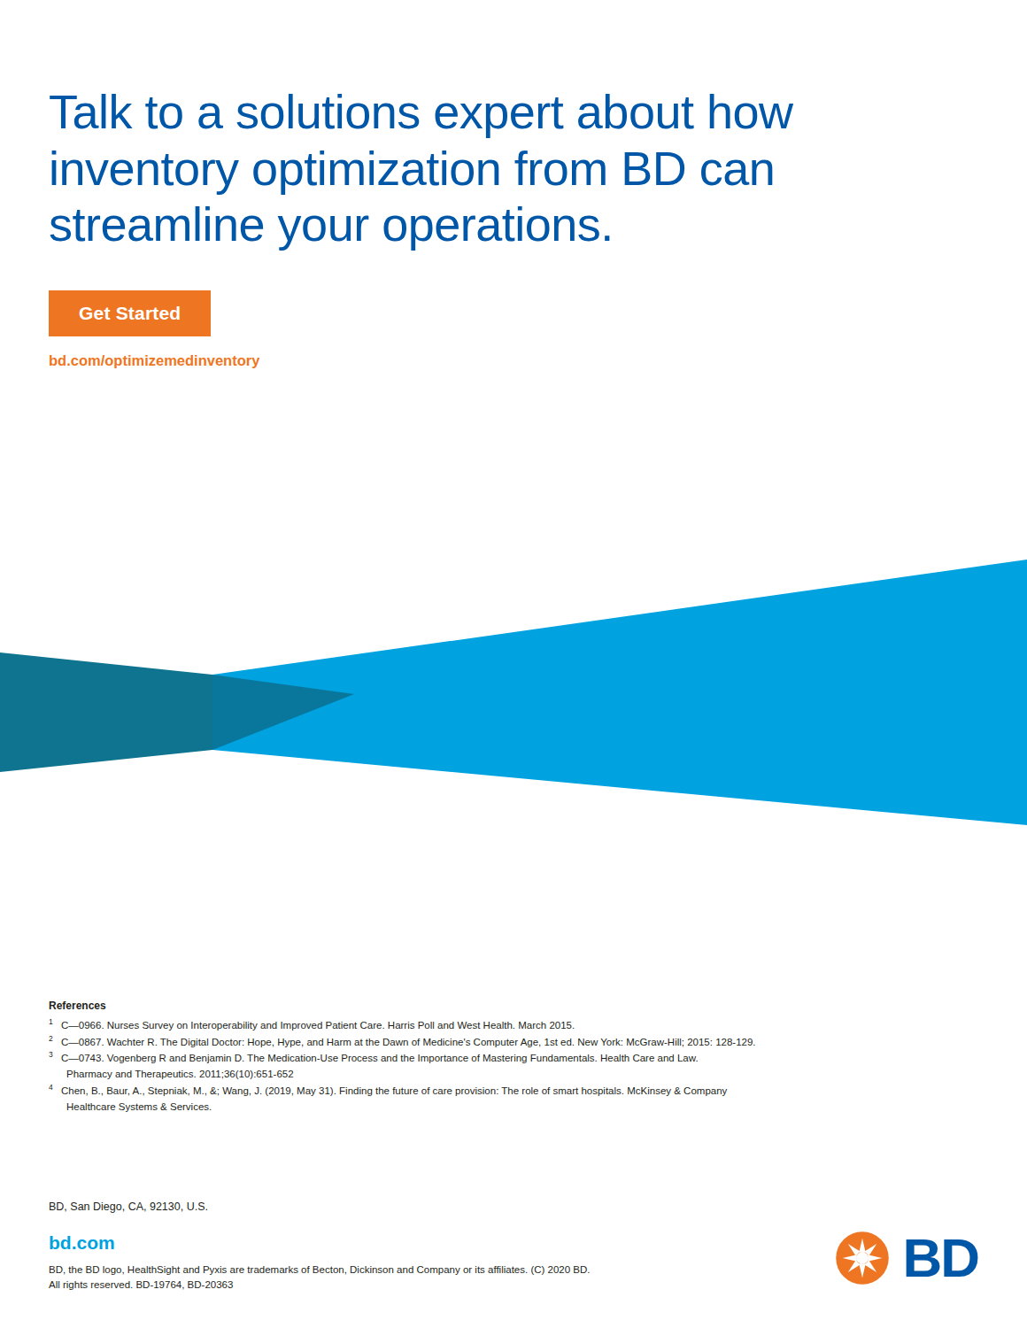Talk to a solutions expert about how inventory optimization from BD can streamline your operations.
Get Started
bd.com/optimizemedinventory
References
1 C—0966. Nurses Survey on Interoperability and Improved Patient Care. Harris Poll and West Health. March 2015.
2 C—0867. Wachter R. The Digital Doctor: Hope, Hype, and Harm at the Dawn of Medicine's Computer Age, 1st ed. New York: McGraw-Hill; 2015: 128-129.
3 C—0743. Vogenberg R and Benjamin D. The Medication-Use Process and the Importance of Mastering Fundamentals. Health Care and Law.Pharmacy and Therapeutics. 2011;36(10):651-652
4 Chen, B., Baur, A., Stepniak, M., &; Wang, J. (2019, May 31). Finding the future of care provision: The role of smart hospitals. McKinsey & CompanyHealthcare Systems & Services.
BD, San Diego, CA, 92130, U.S.
bd.com
BD, the BD logo, HealthSight and Pyxis are trademarks of Becton, Dickinson and Company or its affiliates. (C) 2020 BD.
All rights reserved. BD-19764, BD-20363
BD